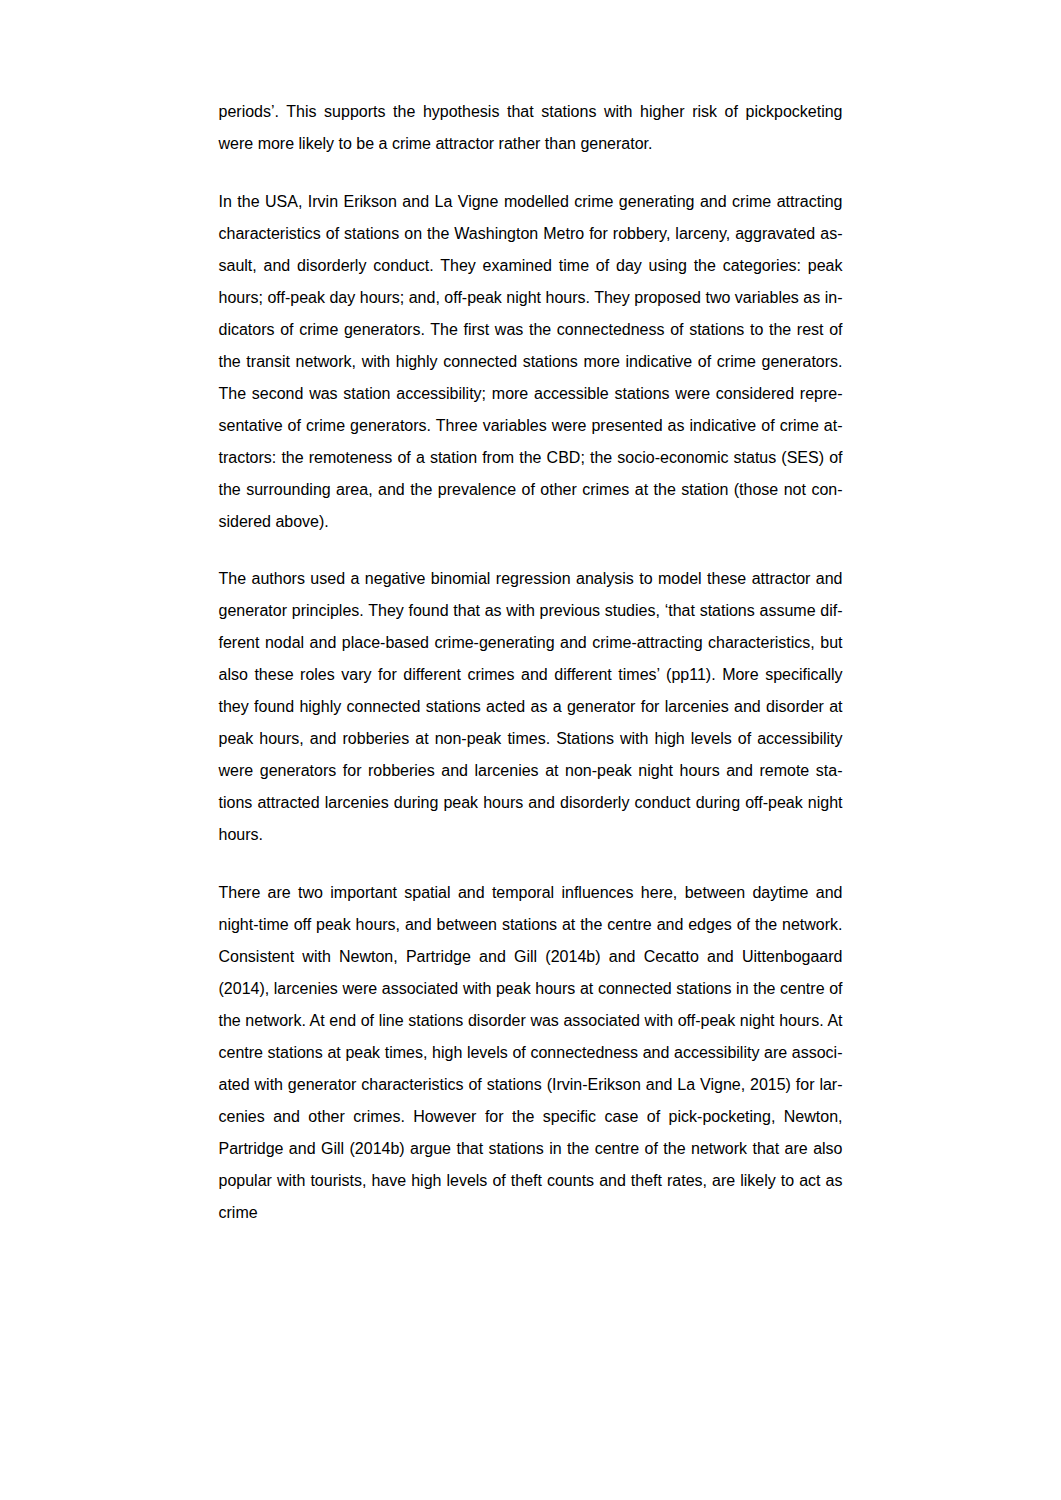periods’. This supports the hypothesis that stations with higher risk of pickpocketing were more likely to be a crime attractor rather than generator.
In the USA, Irvin Erikson and La Vigne modelled crime generating and crime attracting characteristics of stations on the Washington Metro for robbery, larceny, aggravated assault, and disorderly conduct. They examined time of day using the categories: peak hours; off-peak day hours; and, off-peak night hours. They proposed two variables as indicators of crime generators. The first was the connectedness of stations to the rest of the transit network, with highly connected stations more indicative of crime generators. The second was station accessibility; more accessible stations were considered representative of crime generators. Three variables were presented as indicative of crime attractors: the remoteness of a station from the CBD; the socio-economic status (SES) of the surrounding area, and the prevalence of other crimes at the station (those not considered above).
The authors used a negative binomial regression analysis to model these attractor and generator principles. They found that as with previous studies, ‘that stations assume different nodal and place-based crime-generating and crime-attracting characteristics, but also these roles vary for different crimes and different times’ (pp11). More specifically they found highly connected stations acted as a generator for larcenies and disorder at peak hours, and robberies at non-peak times. Stations with high levels of accessibility were generators for robberies and larcenies at non-peak night hours and remote stations attracted larcenies during peak hours and disorderly conduct during off-peak night hours.
There are two important spatial and temporal influences here, between daytime and night-time off peak hours, and between stations at the centre and edges of the network. Consistent with Newton, Partridge and Gill (2014b) and Cecatto and Uittenbogaard (2014), larcenies were associated with peak hours at connected stations in the centre of the network. At end of line stations disorder was associated with off-peak night hours. At centre stations at peak times, high levels of connectedness and accessibility are associated with generator characteristics of stations (Irvin-Erikson and La Vigne, 2015) for larcenies and other crimes. However for the specific case of pick-pocketing, Newton, Partridge and Gill (2014b) argue that stations in the centre of the network that are also popular with tourists, have high levels of theft counts and theft rates, are likely to act as crime